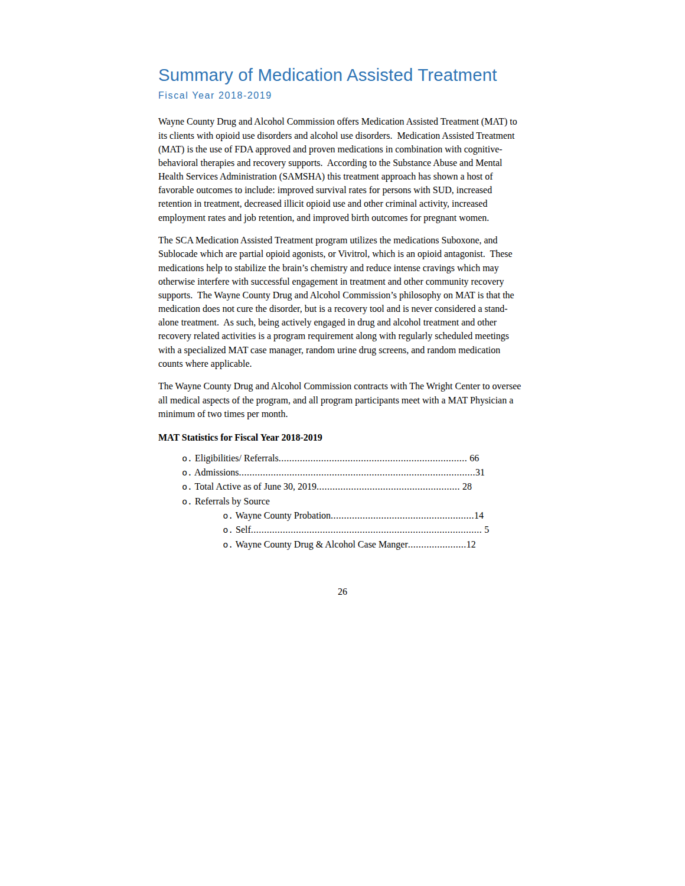Summary of Medication Assisted Treatment
Fiscal Year 2018-2019
Wayne County Drug and Alcohol Commission offers Medication Assisted Treatment (MAT) to its clients with opioid use disorders and alcohol use disorders. Medication Assisted Treatment (MAT) is the use of FDA approved and proven medications in combination with cognitive-behavioral therapies and recovery supports. According to the Substance Abuse and Mental Health Services Administration (SAMSHA) this treatment approach has shown a host of favorable outcomes to include: improved survival rates for persons with SUD, increased retention in treatment, decreased illicit opioid use and other criminal activity, increased employment rates and job retention, and improved birth outcomes for pregnant women.
The SCA Medication Assisted Treatment program utilizes the medications Suboxone, and Sublocade which are partial opioid agonists, or Vivitrol, which is an opioid antagonist. These medications help to stabilize the brain’s chemistry and reduce intense cravings which may otherwise interfere with successful engagement in treatment and other community recovery supports. The Wayne County Drug and Alcohol Commission’s philosophy on MAT is that the medication does not cure the disorder, but is a recovery tool and is never considered a stand-alone treatment. As such, being actively engaged in drug and alcohol treatment and other recovery related activities is a program requirement along with regularly scheduled meetings with a specialized MAT case manager, random urine drug screens, and random medication counts where applicable.
The Wayne County Drug and Alcohol Commission contracts with The Wright Center to oversee all medical aspects of the program, and all program participants meet with a MAT Physician a minimum of two times per month.
MAT Statistics for Fiscal Year 2018-2019
o. Eligibilities/ Referrals....................................................................... 66
o. Admissions......................................................................................... 31
o. Total Active as of June 30, 2019...................................................... 28
o. Referrals by Source
o. Wayne County Probation...................................................... 14
o. Self....................................................................................... 5
o. Wayne County Drug & Alcohol Case Manger...................... 12
26